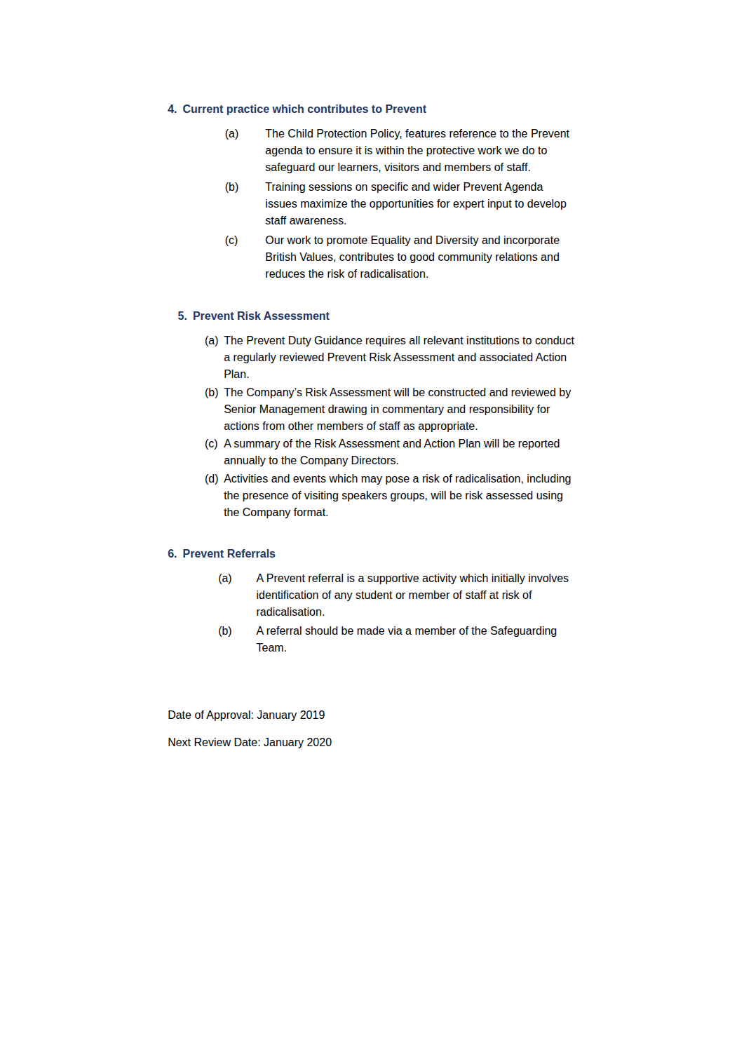4.
Current practice which contributes to Prevent
(a) The Child Protection Policy, features reference to the Prevent agenda to ensure it is within the protective work we do to safeguard our learners, visitors and members of staff.
(b) Training sessions on specific and wider Prevent Agenda issues maximize the opportunities for expert input to develop staff awareness.
(c) Our work to promote Equality and Diversity and incorporate British Values, contributes to good community relations and reduces the risk of radicalisation.
5.
Prevent Risk Assessment
(a) The Prevent Duty Guidance requires all relevant institutions to conduct a regularly reviewed Prevent Risk Assessment and associated Action Plan.
(b) The Company’s Risk Assessment will be constructed and reviewed by Senior Management drawing in commentary and responsibility for actions from other members of staff as appropriate.
(c) A summary of the Risk Assessment and Action Plan will be reported annually to the Company Directors.
(d) Activities and events which may pose a risk of radicalisation, including the presence of visiting speakers groups, will be risk assessed using the Company format.
6.
Prevent Referrals
(a) A Prevent referral is a supportive activity which initially involves identification of any student or member of staff at risk of radicalisation.
(b) A referral should be made via a member of the Safeguarding Team.
Date of Approval: January 2019
Next Review Date: January 2020